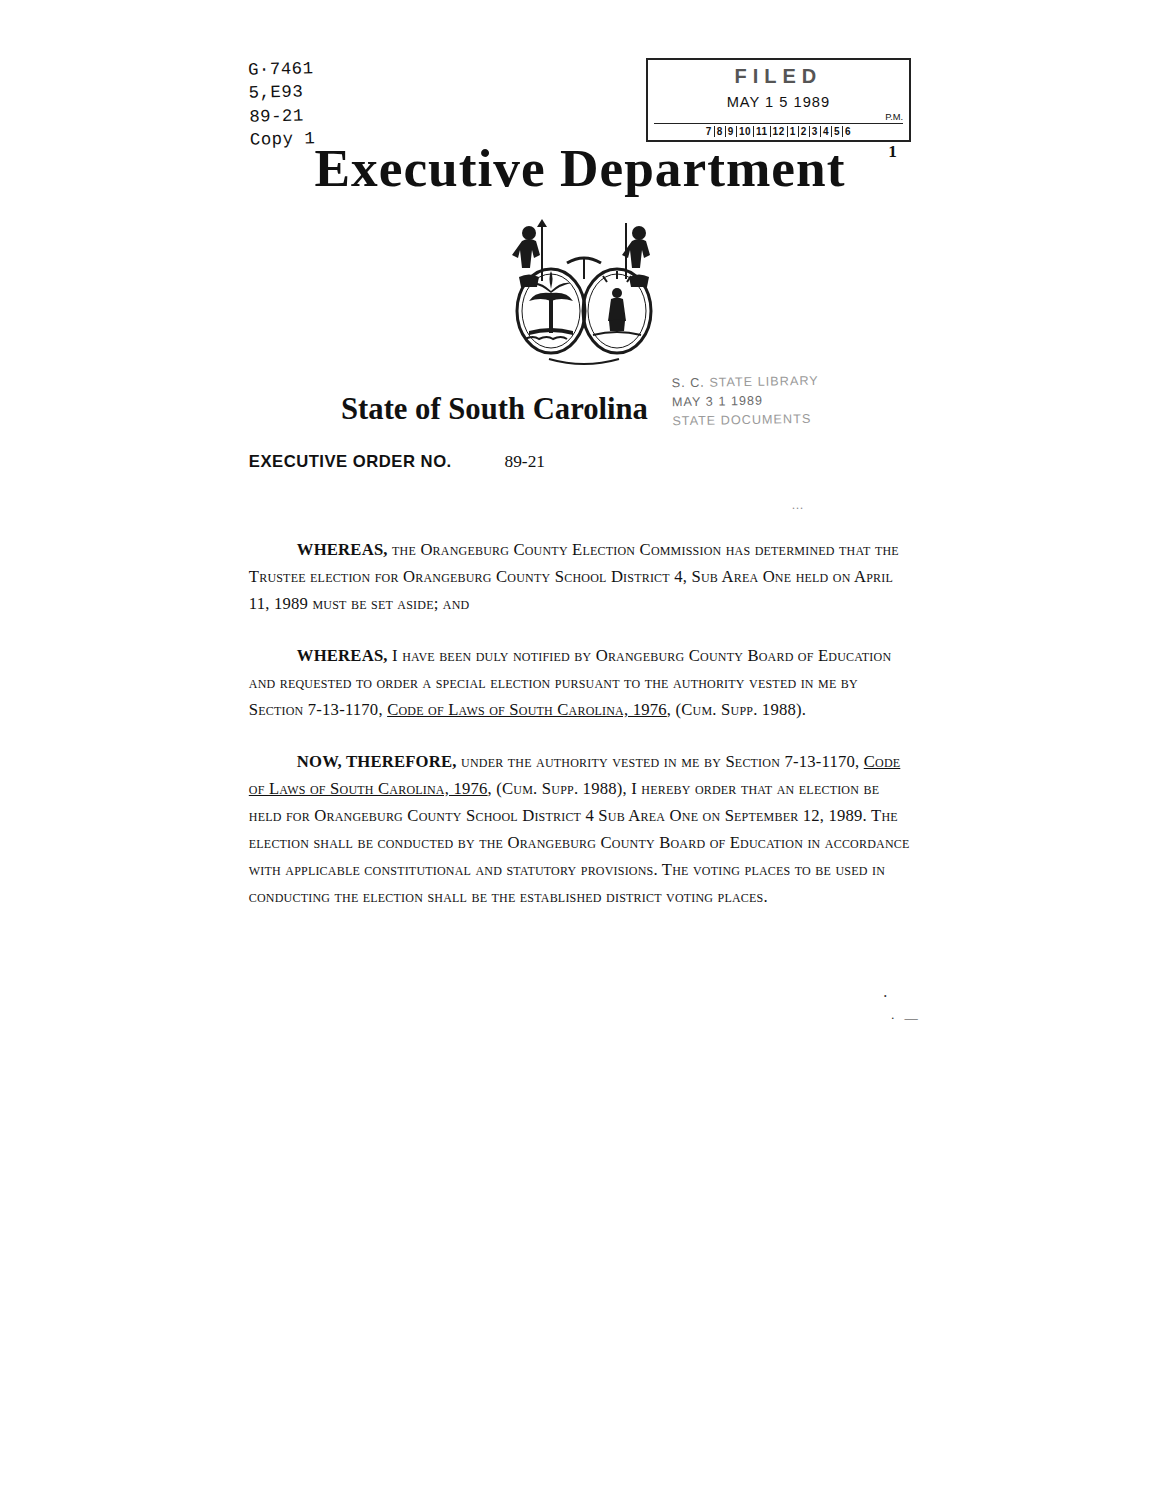G·7461 5,E93 89-21 Copy 1
FILED
MAY 1 5 1989
P.M.
789101112123456
1
Executive Department
State of South Carolina
S. C. STATE LIBRARY
MAY 3 1 1989
STATE DOCUMENTS
EXECUTIVE ORDER NO. 89-21
…
WHEREAS, the Orangeburg County Election Commission has determined that the Trustee election for Orangeburg County School District 4, Sub Area One held on April 11, 1989 must be set aside; and
WHEREAS, I have been duly notified by Orangeburg County Board of Education and requested to order a special election pursuant to the authority vested in me by Section 7-13-1170, Code of Laws of South Carolina, 1976, (Cum. Supp. 1988).
NOW, THEREFORE, under the authority vested in me by Section 7-13-1170, Code of Laws of South Carolina, 1976, (Cum. Supp. 1988), I hereby order that an election be held for Orangeburg County School District 4 Sub Area One on September 12, 1989. The election shall be conducted by the Orangeburg County Board of Education in accordance with applicable constitutional and statutory provisions. The voting places to be used in conducting the election shall be the established district voting places.
.
· —